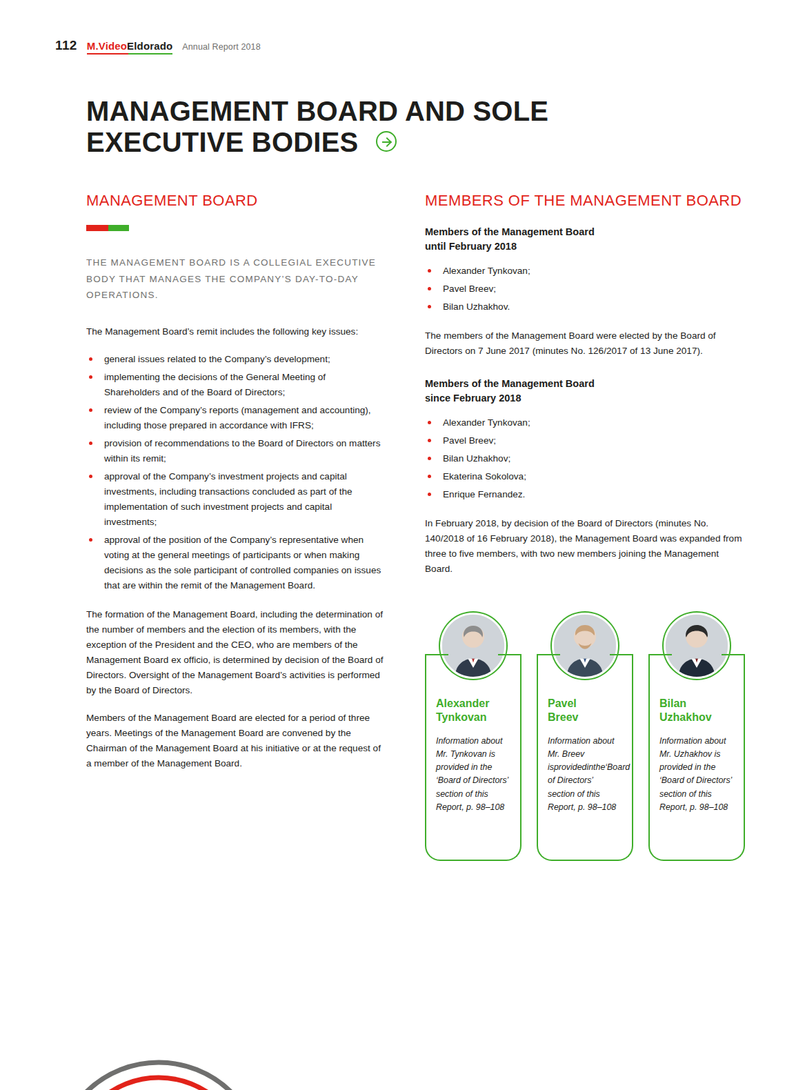112 M.Video Eldorado Annual Report 2018
Management Board and Sole
Executive Bodies
Management Board
The Management Board is a collegial executive body that manages the Company’s day-to-day operations.
The Management Board’s remit includes the following key issues:
general issues related to the Company’s development;
implementing the decisions of the General Meeting of Shareholders and of the Board of Directors;
review of the Company’s reports (management and accounting), including those prepared in accordance with IFRS;
provision of recommendations to the Board of Directors on matters within its remit;
approval of the Company’s investment projects and capital investments, including transactions concluded as part of the implementation of such investment projects and capital investments;
approval of the position of the Company’s representative when voting at the general meetings of participants or when making decisions as the sole participant of controlled companies on issues that are within the remit of the Management Board.
The formation of the Management Board, including the determination of the number of members and the election of its members, with the exception of the President and the CEO, who are members of the Management Board ex officio, is determined by decision of the Board of Directors. Oversight of the Management Board’s activities is performed by the Board of Directors.
Members of the Management Board are elected for a period of three years. Meetings of the Management Board are convened by the Chairman of the Management Board at his initiative or at the request of a member of the Management Board.
Members of the Management Board
Members of the Management Board
until February 2018
Alexander Tynkovan;
Pavel Breev;
Bilan Uzhakhov.
The members of the Management Board were elected by the Board of Directors on 7 June 2017 (minutes No. 126/2017 of 13 June 2017).
Members of the Management Board
since February 2018
Alexander Tynkovan;
Pavel Breev;
Bilan Uzhakhov;
Ekaterina Sokolova;
Enrique Fernandez.
In February 2018, by decision of the Board of Directors (minutes No. 140/2018 of 16 February 2018), the Management Board was expanded from three to five members, with two new members joining the Management Board.
Alexander
Tynkovan
Information about Mr. Tynkovan is provided in the ‘Board of Directors’ section of this Report, p. 98–108
Pavel
Breev
Information about Mr. Breev isprovidedinthe‘Board of Directors’ section of this Report, p. 98–108
Bilan
Uzhakhov
Information about Mr. Uzhakhov is provided in the ‘Board of Directors’ section of this Report, p. 98–108